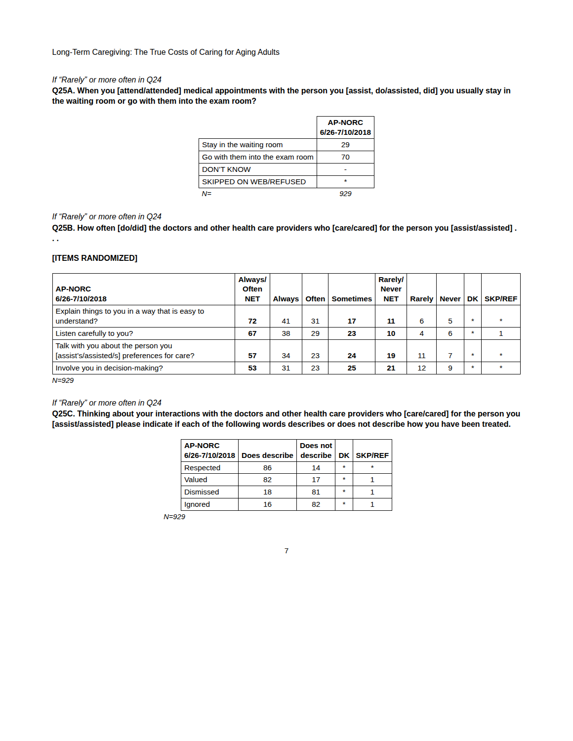Long-Term Caregiving: The True Costs of Caring for Aging Adults
If “Rarely” or more often in Q24
Q25A. When you [attend/attended] medical appointments with the person you [assist, do/assisted, did] you usually stay in the waiting room or go with them into the exam room?
| | AP-NORC 6/26-7/10/2018 |
| --- | --- |
| Stay in the waiting room | 29 |
| Go with them into the exam room | 70 |
| DON’T KNOW | - |
| SKIPPED ON WEB/REFUSED | * |
| N= | 929 |
If “Rarely” or more often in Q24
Q25B. How often [do/did] the doctors and other health care providers who [care/cared] for the person you [assist/assisted] . . .
[ITEMS RANDOMIZED]
| AP-NORC 6/26-7/10/2018 | Always/ Often NET | Always | Often | Sometimes | Rarely/ Never NET | Rarely | Never | DK | SKP/REF |
| --- | --- | --- | --- | --- | --- | --- | --- | --- | --- |
| Explain things to you in a way that is easy to understand? | 72 | 41 | 31 | 17 | 11 | 6 | 5 | * | * |
| Listen carefully to you? | 67 | 38 | 29 | 23 | 10 | 4 | 6 | * | 1 |
| Talk with you about the person you [assist’s/assisted/s] preferences for care? | 57 | 34 | 23 | 24 | 19 | 11 | 7 | * | * |
| Involve you in decision-making? | 53 | 31 | 23 | 25 | 21 | 12 | 9 | * | * |
N=929
If “Rarely” or more often in Q24
Q25C. Thinking about your interactions with the doctors and other health care providers who [care/cared] for the person you [assist/assisted] please indicate if each of the following words describes or does not describe how you have been treated.
| AP-NORC 6/26-7/10/2018 | Does describe | Does not describe | DK | SKP/REF |
| --- | --- | --- | --- | --- |
| Respected | 86 | 14 | * | * |
| Valued | 82 | 17 | * | 1 |
| Dismissed | 18 | 81 | * | 1 |
| Ignored | 16 | 82 | * | 1 |
N=929
7